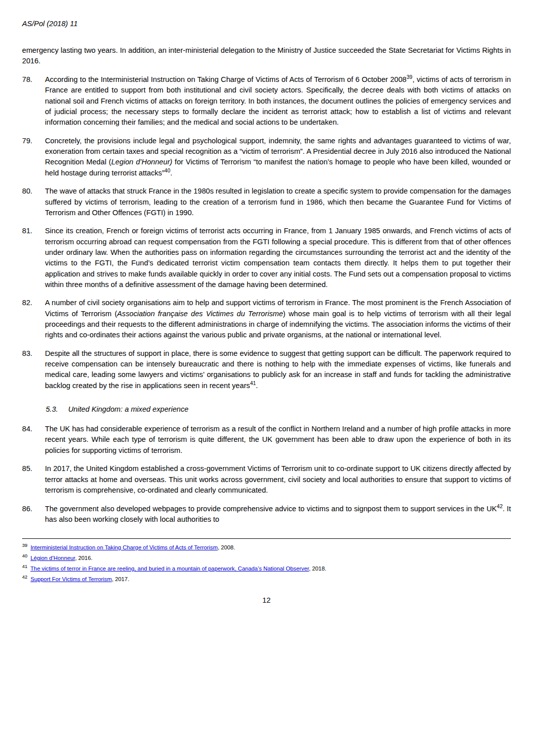AS/Pol (2018) 11
emergency lasting two years. In addition, an inter-ministerial delegation to the Ministry of Justice succeeded the State Secretariat for Victims Rights in 2016.
78.
According to the Interministerial Instruction on Taking Charge of Victims of Acts of Terrorism of 6 October 200839, victims of acts of terrorism in France are entitled to support from both institutional and civil society actors. Specifically, the decree deals with both victims of attacks on national soil and French victims of attacks on foreign territory. In both instances, the document outlines the policies of emergency services and of judicial process; the necessary steps to formally declare the incident as terrorist attack; how to establish a list of victims and relevant information concerning their families; and the medical and social actions to be undertaken.
79.
Concretely, the provisions include legal and psychological support, indemnity, the same rights and advantages guaranteed to victims of war, exoneration from certain taxes and special recognition as a “victim of terrorism”. A Presidential decree in July 2016 also introduced the National Recognition Medal (Legion d’Honneur) for Victims of Terrorism “to manifest the nation’s homage to people who have been killed, wounded or held hostage during terrorist attacks”40.
80.
The wave of attacks that struck France in the 1980s resulted in legislation to create a specific system to provide compensation for the damages suffered by victims of terrorism, leading to the creation of a terrorism fund in 1986, which then became the Guarantee Fund for Victims of Terrorism and Other Offences (FGTI) in 1990.
81.
Since its creation, French or foreign victims of terrorist acts occurring in France, from 1 January 1985 onwards, and French victims of acts of terrorism occurring abroad can request compensation from the FGTI following a special procedure. This is different from that of other offences under ordinary law. When the authorities pass on information regarding the circumstances surrounding the terrorist act and the identity of the victims to the FGTI, the Fund’s dedicated terrorist victim compensation team contacts them directly. It helps them to put together their application and strives to make funds available quickly in order to cover any initial costs. The Fund sets out a compensation proposal to victims within three months of a definitive assessment of the damage having been determined.
82.
A number of civil society organisations aim to help and support victims of terrorism in France. The most prominent is the French Association of Victims of Terrorism (Association française des Victimes du Terrorisme) whose main goal is to help victims of terrorism with all their legal proceedings and their requests to the different administrations in charge of indemnifying the victims. The association informs the victims of their rights and co-ordinates their actions against the various public and private organisms, at the national or international level.
83.
Despite all the structures of support in place, there is some evidence to suggest that getting support can be difficult. The paperwork required to receive compensation can be intensely bureaucratic and there is nothing to help with the immediate expenses of victims, like funerals and medical care, leading some lawyers and victims’ organisations to publicly ask for an increase in staff and funds for tackling the administrative backlog created by the rise in applications seen in recent years41.
5.3. United Kingdom: a mixed experience
84.
The UK has had considerable experience of terrorism as a result of the conflict in Northern Ireland and a number of high profile attacks in more recent years. While each type of terrorism is quite different, the UK government has been able to draw upon the experience of both in its policies for supporting victims of terrorism.
85.
In 2017, the United Kingdom established a cross-government Victims of Terrorism unit to co-ordinate support to UK citizens directly affected by terror attacks at home and overseas. This unit works across government, civil society and local authorities to ensure that support to victims of terrorism is comprehensive, co-ordinated and clearly communicated.
86.
The government also developed webpages to provide comprehensive advice to victims and to signpost them to support services in the UK42. It has also been working closely with local authorities to
39 Interministerial Instruction on Taking Charge of Victims of Acts of Terrorism, 2008.
40 Légion d’Honneur, 2016.
41 The victims of terror in France are reeling, and buried in a mountain of paperwork, Canada’s National Observer, 2018.
42 Support For Victims of Terrorism, 2017.
12